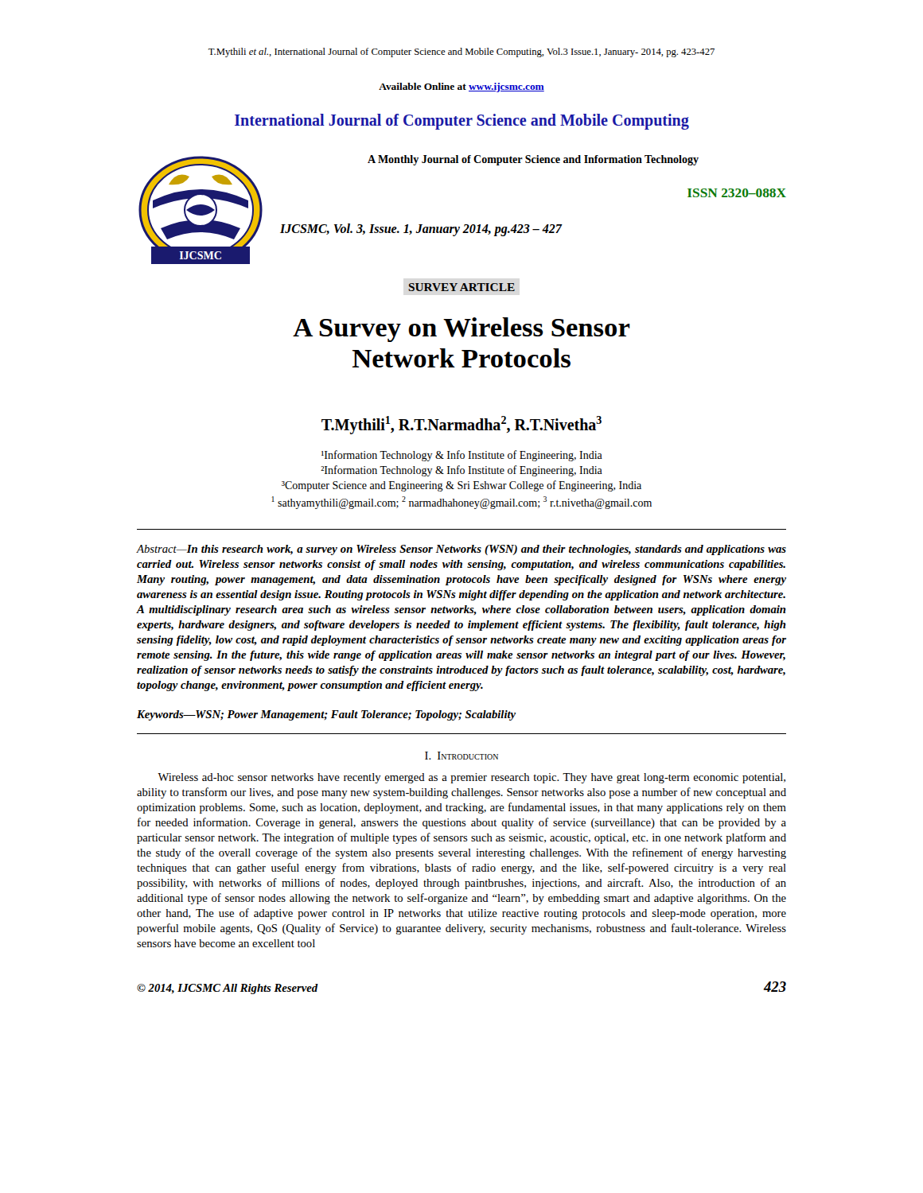T.Mythili et al., International Journal of Computer Science and Mobile Computing, Vol.3 Issue.1, January- 2014, pg. 423-427
Available Online at www.ijcsmc.com
International Journal of Computer Science and Mobile Computing
IJCSMC
A Monthly Journal of Computer Science and Information Technology
ISSN 2320–088X
IJCSMC, Vol. 3, Issue. 1, January 2014, pg.423 – 427
SURVEY ARTICLE
A Survey on Wireless Sensor
Network Protocols
T.Mythili1, R.T.Narmadha2, R.T.Nivetha3
¹Information Technology & Info Institute of Engineering, India
²Information Technology & Info Institute of Engineering, India
³Computer Science and Engineering & Sri Eshwar College of Engineering, India
1 sathyamythili@gmail.com; 2 narmadhahoney@gmail.com; 3 r.t.nivetha@gmail.com
Abstract—In this research work, a survey on Wireless Sensor Networks (WSN) and their technologies, standards and applications was carried out. Wireless sensor networks consist of small nodes with sensing, computation, and wireless communications capabilities. Many routing, power management, and data dissemination protocols have been specifically designed for WSNs where energy awareness is an essential design issue. Routing protocols in WSNs might differ depending on the application and network architecture. A multidisciplinary research area such as wireless sensor networks, where close collaboration between users, application domain experts, hardware designers, and software developers is needed to implement efficient systems. The flexibility, fault tolerance, high sensing fidelity, low cost, and rapid deployment characteristics of sensor networks create many new and exciting application areas for remote sensing. In the future, this wide range of application areas will make sensor networks an integral part of our lives. However, realization of sensor networks needs to satisfy the constraints introduced by factors such as fault tolerance, scalability, cost, hardware, topology change, environment, power consumption and efficient energy.
Keywords—WSN; Power Management; Fault Tolerance; Topology; Scalability
I. Introduction
Wireless ad-hoc sensor networks have recently emerged as a premier research topic. They have great long-term economic potential, ability to transform our lives, and pose many new system-building challenges. Sensor networks also pose a number of new conceptual and optimization problems. Some, such as location, deployment, and tracking, are fundamental issues, in that many applications rely on them for needed information. Coverage in general, answers the questions about quality of service (surveillance) that can be provided by a particular sensor network. The integration of multiple types of sensors such as seismic, acoustic, optical, etc. in one network platform and the study of the overall coverage of the system also presents several interesting challenges. With the refinement of energy harvesting techniques that can gather useful energy from vibrations, blasts of radio energy, and the like, self-powered circuitry is a very real possibility, with networks of millions of nodes, deployed through paintbrushes, injections, and aircraft. Also, the introduction of an additional type of sensor nodes allowing the network to self-organize and “learn”, by embedding smart and adaptive algorithms. On the other hand, The use of adaptive power control in IP networks that utilize reactive routing protocols and sleep-mode operation, more powerful mobile agents, QoS (Quality of Service) to guarantee delivery, security mechanisms, robustness and fault-tolerance. Wireless sensors have become an excellent tool
© 2014, IJCSMC All Rights Reserved 423